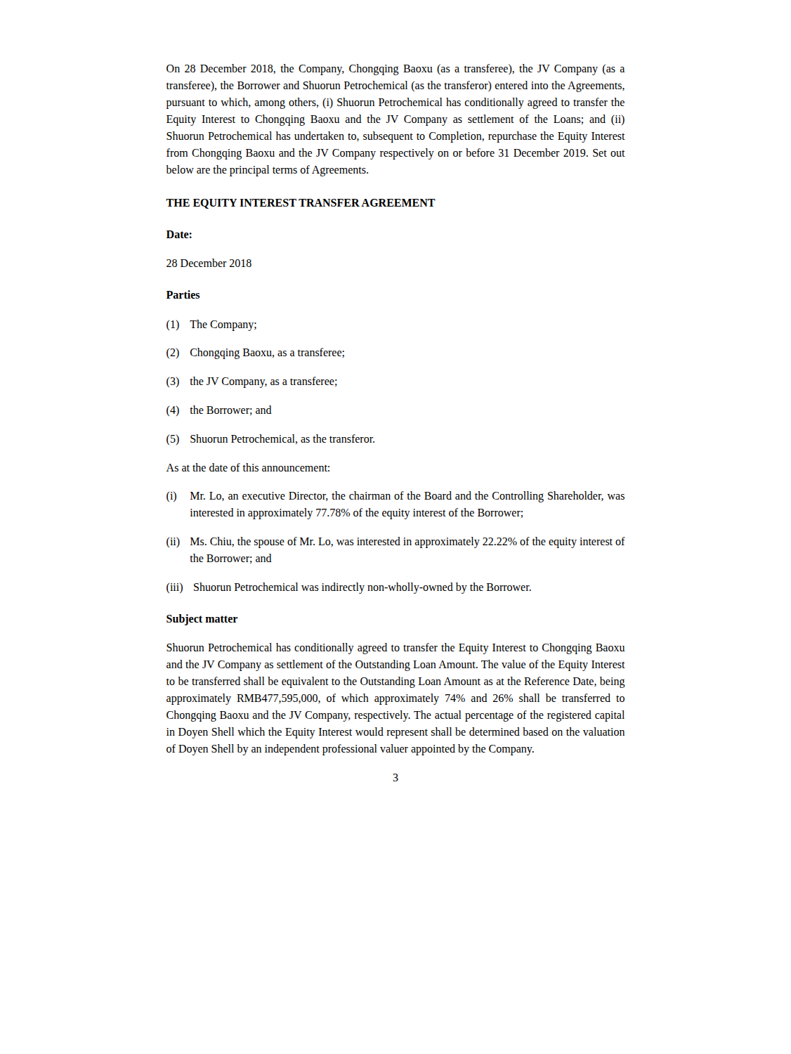On 28 December 2018, the Company, Chongqing Baoxu (as a transferee), the JV Company (as a transferee), the Borrower and Shuorun Petrochemical (as the transferor) entered into the Agreements, pursuant to which, among others, (i) Shuorun Petrochemical has conditionally agreed to transfer the Equity Interest to Chongqing Baoxu and the JV Company as settlement of the Loans; and (ii) Shuorun Petrochemical has undertaken to, subsequent to Completion, repurchase the Equity Interest from Chongqing Baoxu and the JV Company respectively on or before 31 December 2019. Set out below are the principal terms of Agreements.
THE EQUITY INTEREST TRANSFER AGREEMENT
Date:
28 December 2018
Parties
(1)
The Company;
(2)
Chongqing Baoxu, as a transferee;
(3)
the JV Company, as a transferee;
(4)
the Borrower; and
(5)
Shuorun Petrochemical, as the transferor.
As at the date of this announcement:
(i)
Mr. Lo, an executive Director, the chairman of the Board and the Controlling Shareholder, was interested in approximately 77.78% of the equity interest of the Borrower;
(ii)
Ms. Chiu, the spouse of Mr. Lo, was interested in approximately 22.22% of the equity interest of the Borrower; and
(iii)
Shuorun Petrochemical was indirectly non-wholly-owned by the Borrower.
Subject matter
Shuorun Petrochemical has conditionally agreed to transfer the Equity Interest to Chongqing Baoxu and the JV Company as settlement of the Outstanding Loan Amount. The value of the Equity Interest to be transferred shall be equivalent to the Outstanding Loan Amount as at the Reference Date, being approximately RMB477,595,000, of which approximately 74% and 26% shall be transferred to Chongqing Baoxu and the JV Company, respectively. The actual percentage of the registered capital in Doyen Shell which the Equity Interest would represent shall be determined based on the valuation of Doyen Shell by an independent professional valuer appointed by the Company.
3